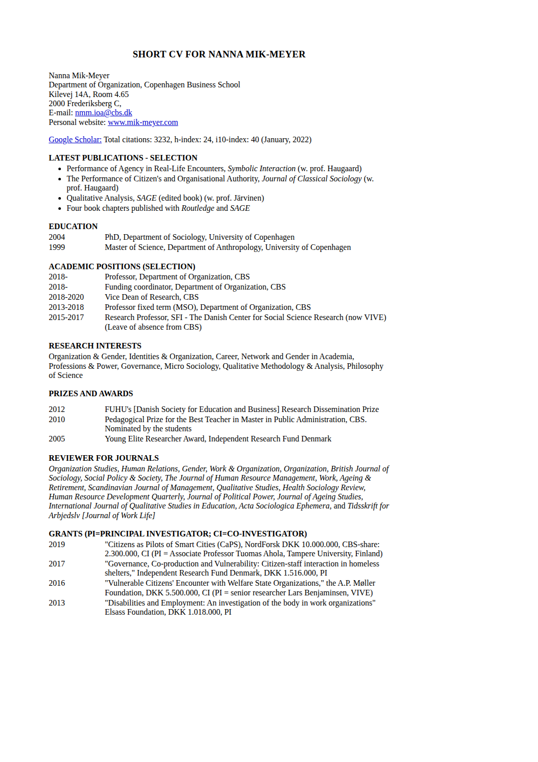SHORT CV FOR NANNA MIK-MEYER
Nanna Mik-Meyer
Department of Organization, Copenhagen Business School
Kilevej 14A, Room 4.65
2000 Frederiksberg C,
E-mail: nmm.ioa@cbs.dk
Personal website: www.mik-meyer.com
Google Scholar: Total citations: 3232, h-index: 24, i10-index: 40 (January, 2022)
Latest Publications - Selection
Performance of Agency in Real-Life Encounters, Symbolic Interaction (w. prof. Haugaard)
The Performance of Citizen's and Organisational Authority, Journal of Classical Sociology (w. prof. Haugaard)
Qualitative Analysis, SAGE (edited book) (w. prof. Järvinen)
Four book chapters published with Routledge and SAGE
Education
| 2004 | PhD, Department of Sociology, University of Copenhagen |
| 1999 | Master of Science, Department of Anthropology, University of Copenhagen |
Academic Positions (Selection)
| 2018- | Professor, Department of Organization, CBS |
| 2018- | Funding coordinator, Department of Organization, CBS |
| 2018-2020 | Vice Dean of Research, CBS |
| 2013-2018 | Professor fixed term (MSO), Department of Organization, CBS |
| 2015-2017 | Research Professor, SFI - The Danish Center for Social Science Research (now VIVE) (Leave of absence from CBS) |
Research Interests
Organization & Gender, Identities & Organization, Career, Network and Gender in Academia, Professions & Power, Governance, Micro Sociology, Qualitative Methodology & Analysis, Philosophy of Science
Prizes and Awards
| 2012 | FUHU's [Danish Society for Education and Business] Research Dissemination Prize |
| 2010 | Pedagogical Prize for the Best Teacher in Master in Public Administration, CBS. Nominated by the students |
| 2005 | Young Elite Researcher Award, Independent Research Fund Denmark |
Reviewer for Journals
Organization Studies, Human Relations, Gender, Work & Organization, Organization, British Journal of Sociology, Social Policy & Society, The Journal of Human Resource Management, Work, Ageing & Retirement, Scandinavian Journal of Management, Qualitative Studies, Health Sociology Review, Human Resource Development Quarterly, Journal of Political Power, Journal of Ageing Studies, International Journal of Qualitative Studies in Education, Acta Sociologica Ephemera, and Tidsskrift for Arbjedslv [Journal of Work Life]
Grants (PI=Principal Investigator; CI=Co-Investigator)
| 2019 | "Citizens as Pilots of Smart Cities (CaPS), NordForsk DKK 10.000.000, CBS-share: 2.300.000, CI (PI = Associate Professor Tuomas Ahola, Tampere University, Finland) |
| 2017 | "Governance, Co-production and Vulnerability: Citizen-staff interaction in homeless shelters," Independent Research Fund Denmark, DKK 1.516.000, PI |
| 2016 | "Vulnerable Citizens' Encounter with Welfare State Organizations," the A.P. Møller Foundation, DKK 5.500.000, CI (PI = senior researcher Lars Benjaminsen, VIVE) |
| 2013 | "Disabilities and Employment: An investigation of the body in work organizations" Elsass Foundation, DKK 1.018.000, PI |